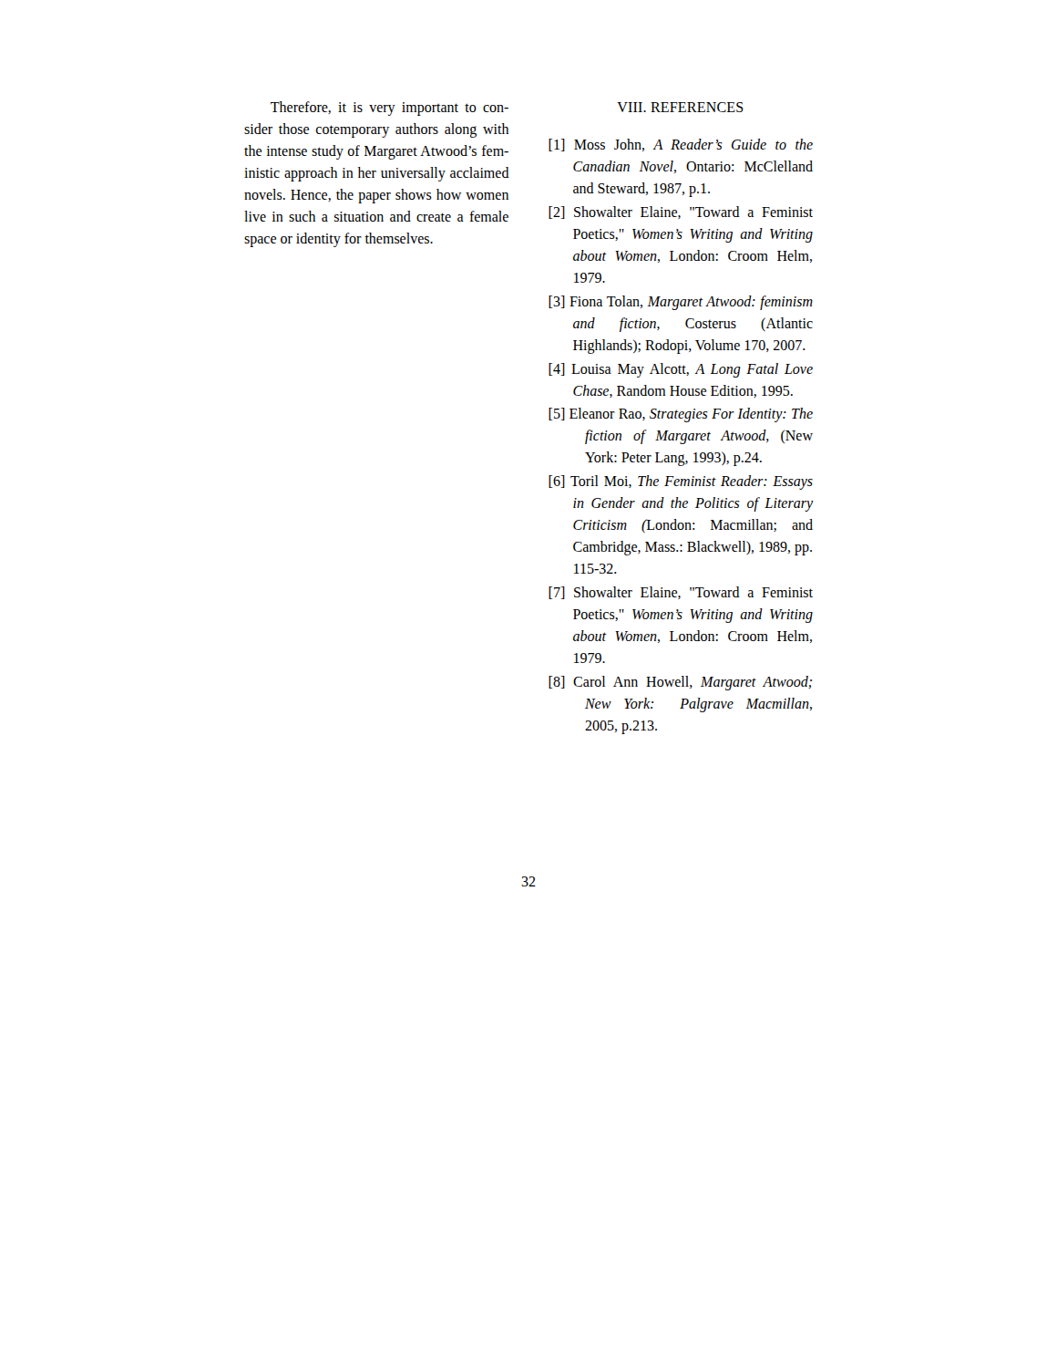Therefore, it is very important to consider those cotemporary authors along with the intense study of Margaret Atwood’s feministic approach in her universally acclaimed novels. Hence, the paper shows how women live in such a situation and create a female space or identity for themselves.
VIII. REFERENCES
[1] Moss John, A Reader’s Guide to the Canadian Novel, Ontario: McClelland and Steward, 1987, p.1.
[2] Showalter Elaine, "Toward a Feminist Poetics," Women’s Writing and Writing about Women, London: Croom Helm, 1979.
[3] Fiona Tolan, Margaret Atwood: feminism and fiction, Costerus (Atlantic Highlands); Rodopi, Volume 170, 2007.
[4] Louisa May Alcott, A Long Fatal Love Chase, Random House Edition, 1995.
[5] Eleanor Rao, Strategies For Identity: The fiction of Margaret Atwood, (New York: Peter Lang, 1993), p.24.
[6] Toril Moi, The Feminist Reader: Essays in Gender and the Politics of Literary Criticism (London: Macmillan; and Cambridge, Mass.: Blackwell), 1989, pp. 115-32.
[7] Showalter Elaine, "Toward a Feminist Poetics," Women’s Writing and Writing about Women, London: Croom Helm, 1979.
[8] Carol Ann Howell, Margaret Atwood; New York: Palgrave Macmillan, 2005, p.213.
32